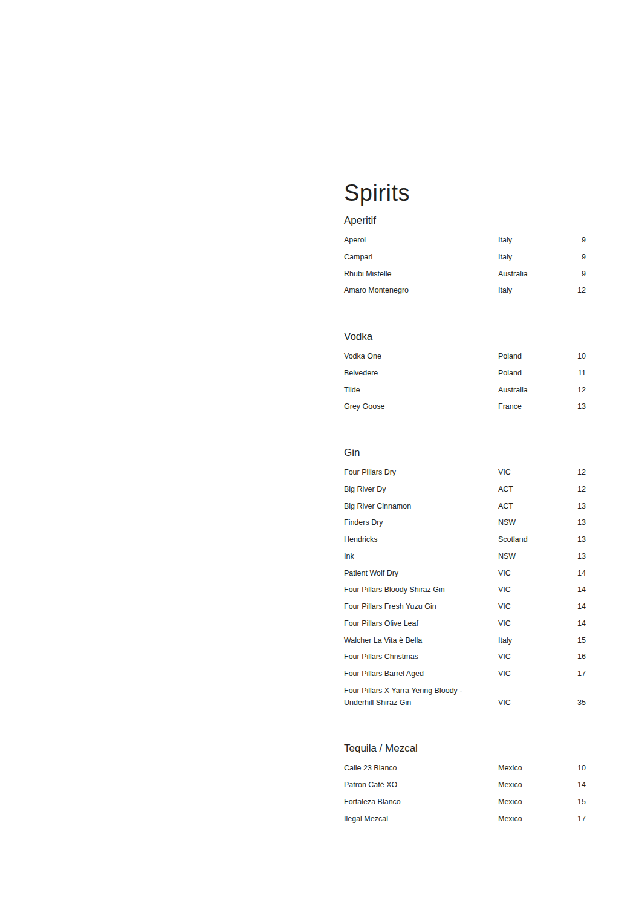Spirits
Aperitif
| Aperol | Italy | 9 |
| Campari | Italy | 9 |
| Rhubi Mistelle | Australia | 9 |
| Amaro Montenegro | Italy | 12 |
Vodka
| Vodka One | Poland | 10 |
| Belvedere | Poland | 11 |
| Tilde | Australia | 12 |
| Grey Goose | France | 13 |
Gin
| Four Pillars Dry | VIC | 12 |
| Big River Dy | ACT | 12 |
| Big River Cinnamon | ACT | 13 |
| Finders Dry | NSW | 13 |
| Hendricks | Scotland | 13 |
| Ink | NSW | 13 |
| Patient Wolf Dry | VIC | 14 |
| Four Pillars Bloody Shiraz Gin | VIC | 14 |
| Four Pillars Fresh Yuzu Gin | VIC | 14 |
| Four Pillars Olive Leaf | VIC | 14 |
| Walcher La Vita è Bella | Italy | 15 |
| Four Pillars Christmas | VIC | 16 |
| Four Pillars Barrel Aged | VIC | 17 |
| Four Pillars X Yarra Yering Bloody - | | |
| Underhill Shiraz Gin | VIC | 35 |
Tequila / Mezcal
| Calle 23 Blanco | Mexico | 10 |
| Patron Café XO | Mexico | 14 |
| Fortaleza Blanco | Mexico | 15 |
| Ilegal Mezcal | Mexico | 17 |